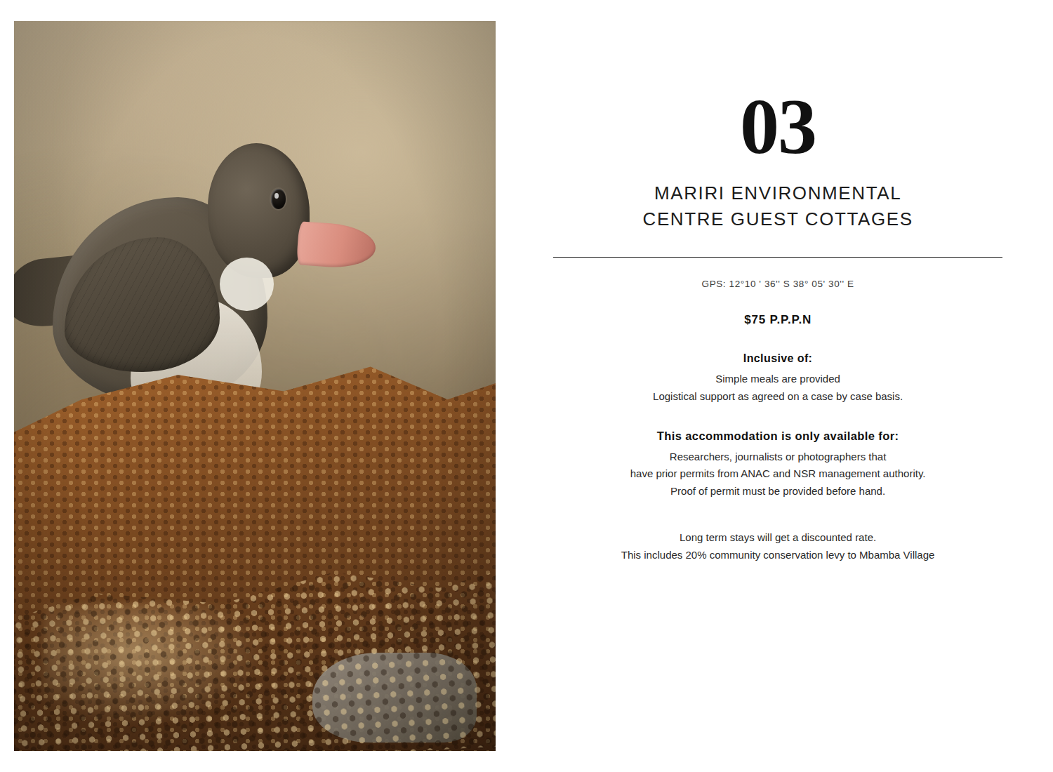03
Mariri Environmental
Centre Guest Cottages
GPS: 12°10 ' 36'' S 38° 05' 30'' E
$75 P.P.P.N
Inclusive of:
Simple meals are provided
Logistical support as agreed on a case by case basis.
This accommodation is only available for:
Researchers, journalists or photographers that
have prior permits from ANAC and NSR management authority.
Proof of permit must be provided before hand.
Long term stays will get a discounted rate.
This includes 20% community conservation levy to Mbamba Village